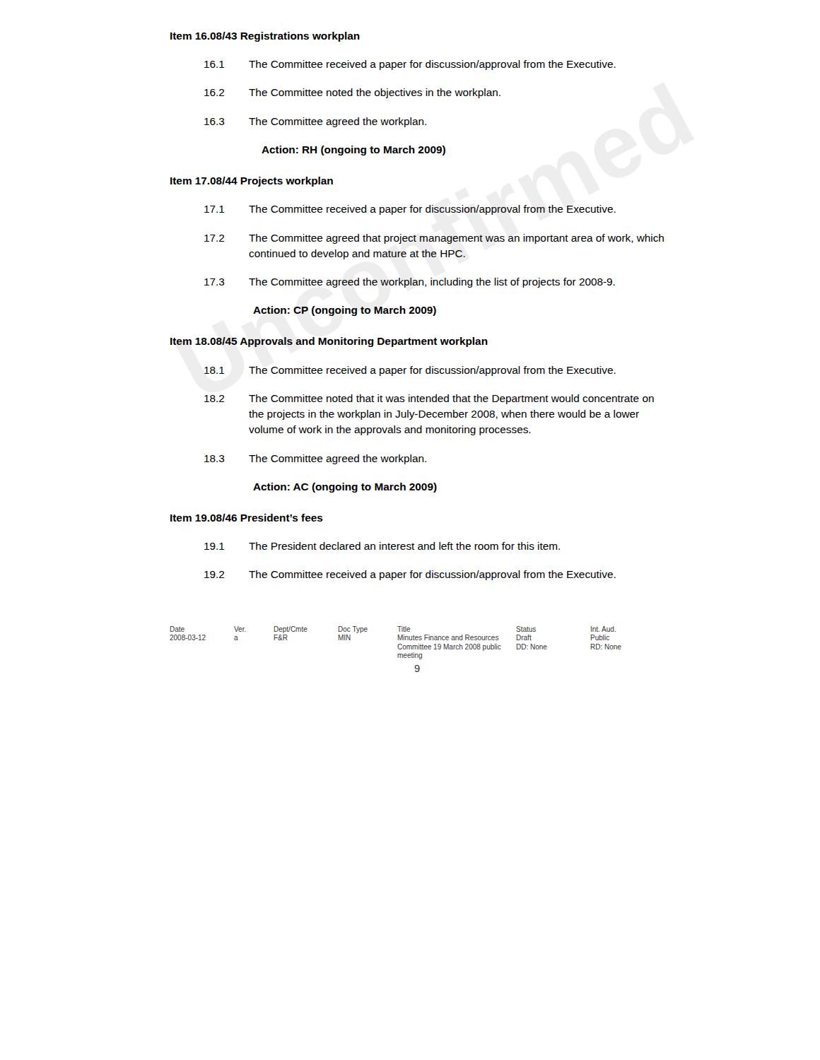Unconfirmed
Item 16.08/43 Registrations workplan
16.1
The Committee received a paper for discussion/approval from the Executive.
16.2
The Committee noted the objectives in the workplan.
16.3
The Committee agreed the workplan.
Action: RH (ongoing to March 2009)
Item 17.08/44 Projects workplan
17.1
The Committee received a paper for discussion/approval from the Executive.
17.2
The Committee agreed that project management was an important area of work, which continued to develop and mature at the HPC.
17.3
The Committee agreed the workplan, including the list of projects for 2008-9.
Action: CP (ongoing to March 2009)
Item 18.08/45 Approvals and Monitoring Department workplan
18.1
The Committee received a paper for discussion/approval from the Executive.
18.2
The Committee noted that it was intended that the Department would concentrate on the projects in the workplan in July-December 2008, when there would be a lower volume of work in the approvals and monitoring processes.
18.3
The Committee agreed the workplan.
Action: AC (ongoing to March 2009)
Item 19.08/46 President’s fees
19.1
The President declared an interest and left the room for this item.
19.2
The Committee received a paper for discussion/approval from the Executive.
| Date | Ver. | Dept/Cmte | Doc Type | Title | Status | Int. Aud. |
| 2008-03-12 | a | F&R | MIN | Minutes Finance and Resources Committee 19 March 2008 public meeting | Draft DD: None | Public RD: None |
9